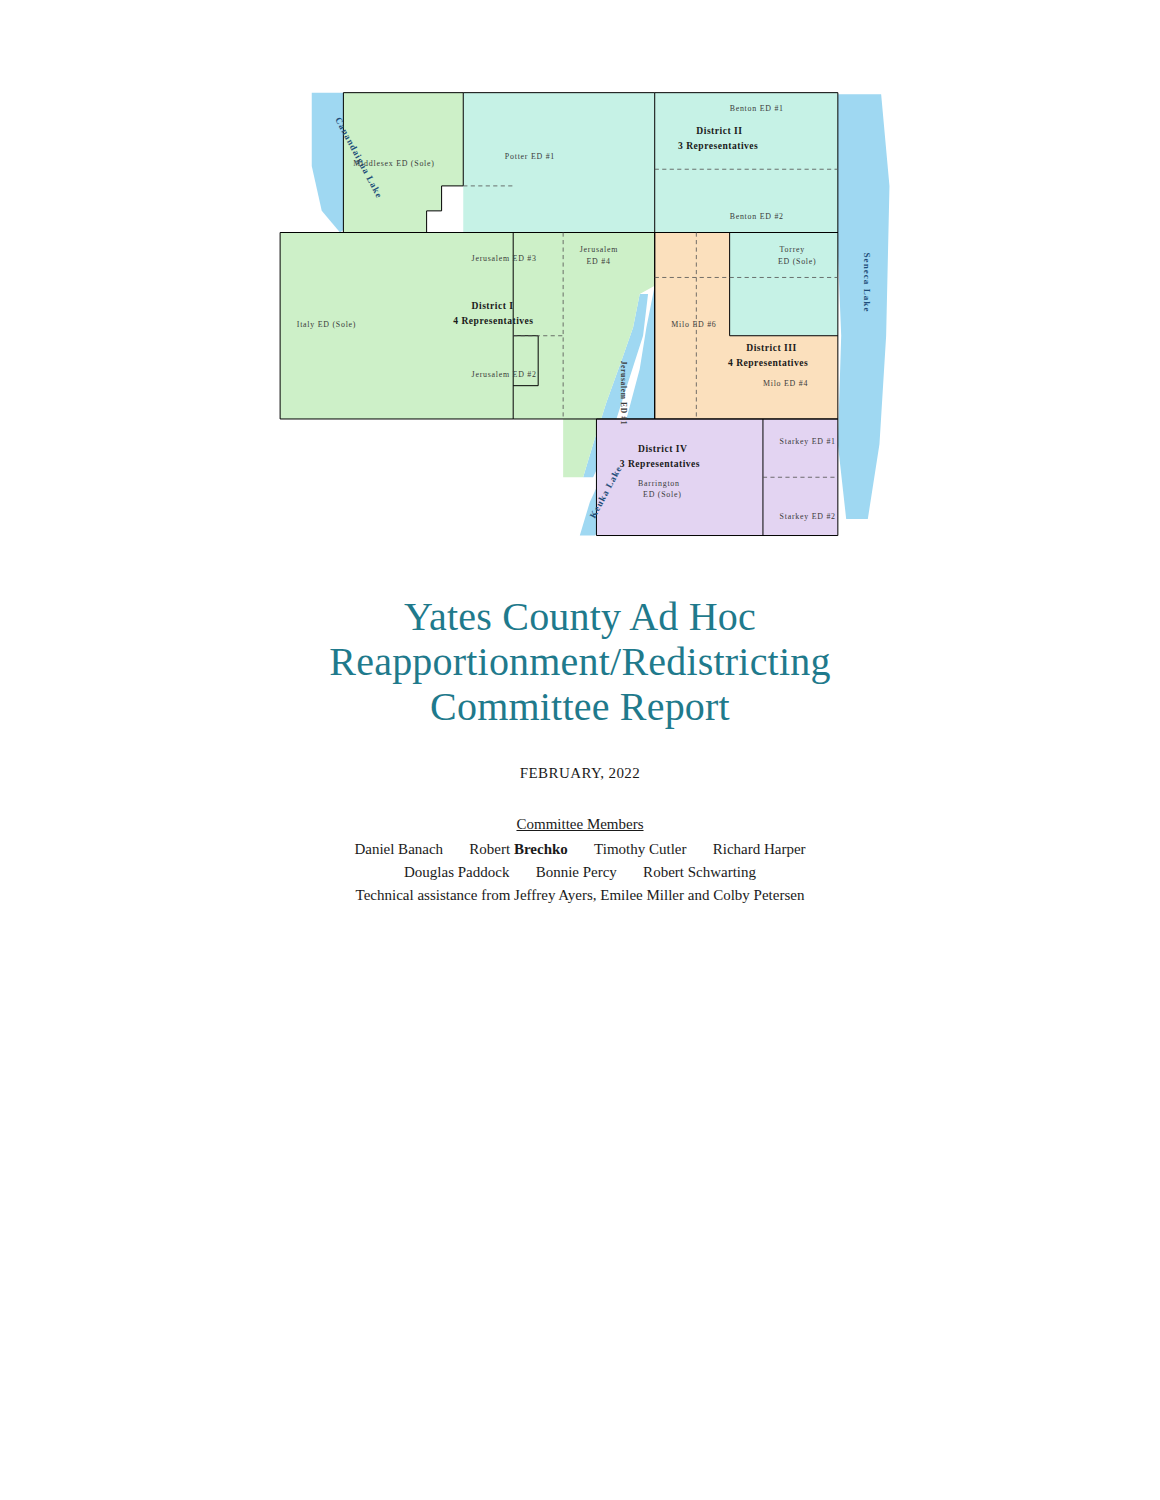Canandaigua Lake Seneca Lake Keuka Lake Jerusalem ED #1 Middlesex ED (Sole) Potter ED #1 Benton ED #1 Benton ED #2 Torrey ED (Sole) Italy ED (Sole) Jerusalem ED #3 Jerusalem ED #4 Jerusalem ED #2 Milo ED #6 Milo ED #4 Starkey ED #1 Starkey ED #2 Barrington ED (Sole) District II 3 Representatives District I 4 Representatives District III 4 Representatives District IV 3 Representatives
Yates County Ad Hoc
Reapportionment/Redistricting
Committee Report
FEBRUARY, 2022
Committee Members
Daniel Banach Robert Brechko Timothy Cutler Richard Harper Douglas Paddock Bonnie Percy Robert Schwarting
Technical assistance from Jeffrey Ayers, Emilee Miller and Colby Petersen